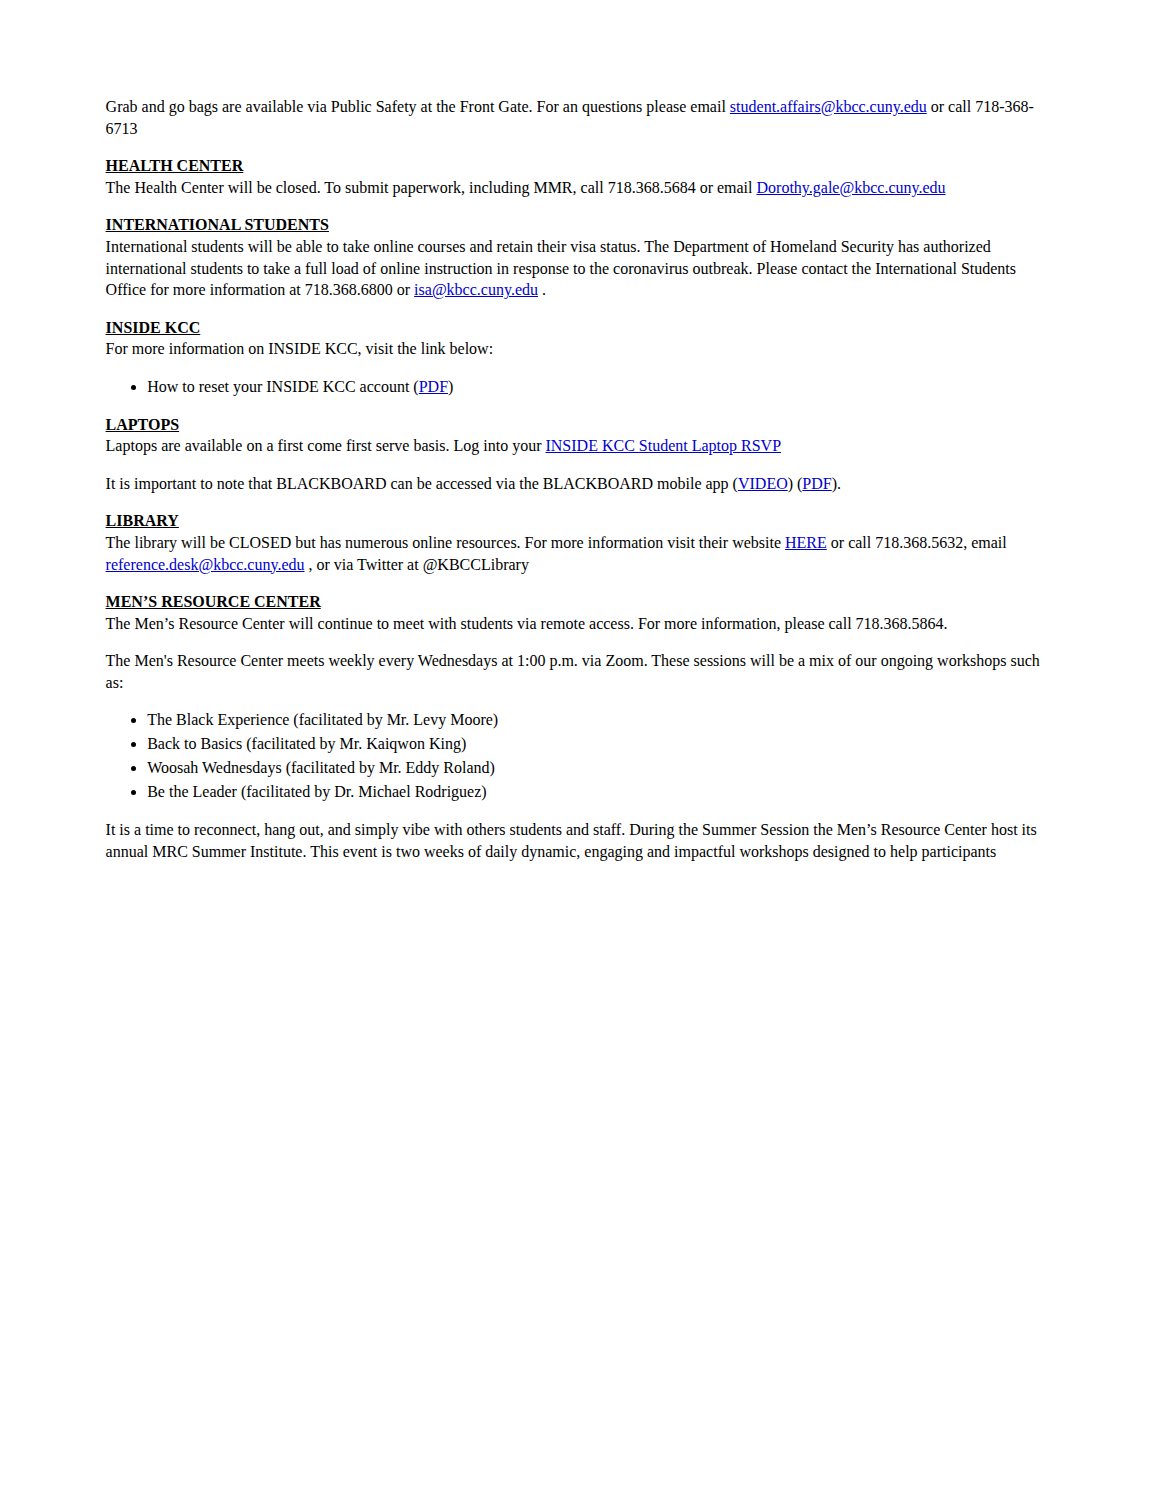Grab and go bags are available via Public Safety at the Front Gate. For an questions please email student.affairs@kbcc.cuny.edu or call 718-368-6713
Health Center
The Health Center will be closed. To submit paperwork, including MMR, call 718.368.5684 or email Dorothy.gale@kbcc.cuny.edu
International Students
International students will be able to take online courses and retain their visa status. The Department of Homeland Security has authorized international students to take a full load of online instruction in response to the coronavirus outbreak. Please contact the International Students Office for more information at 718.368.6800 or isa@kbcc.cuny.edu .
Inside KCC
For more information on INSIDE KCC, visit the link below:
How to reset your INSIDE KCC account (PDF)
Laptops
Laptops are available on a first come first serve basis. Log into your INSIDE KCC Student Laptop RSVP
It is important to note that BLACKBOARD can be accessed via the BLACKBOARD mobile app (VIDEO) (PDF).
Library
The library will be CLOSED but has numerous online resources. For more information visit their website HERE or call 718.368.5632, email reference.desk@kbcc.cuny.edu , or via Twitter at @KBCCLibrary
Men’s Resource Center
The Men’s Resource Center will continue to meet with students via remote access. For more information, please call 718.368.5864.
The Men's Resource Center meets weekly every Wednesdays at 1:00 p.m. via Zoom. These sessions will be a mix of our ongoing workshops such as:
The Black Experience (facilitated by Mr. Levy Moore)
Back to Basics (facilitated by Mr. Kaiqwon King)
Woosah Wednesdays (facilitated by Mr. Eddy Roland)
Be the Leader (facilitated by Dr. Michael Rodriguez)
It is a time to reconnect, hang out, and simply vibe with others students and staff. During the Summer Session the Men’s Resource Center host its annual MRC Summer Institute. This event is two weeks of daily dynamic, engaging and impactful workshops designed to help participants